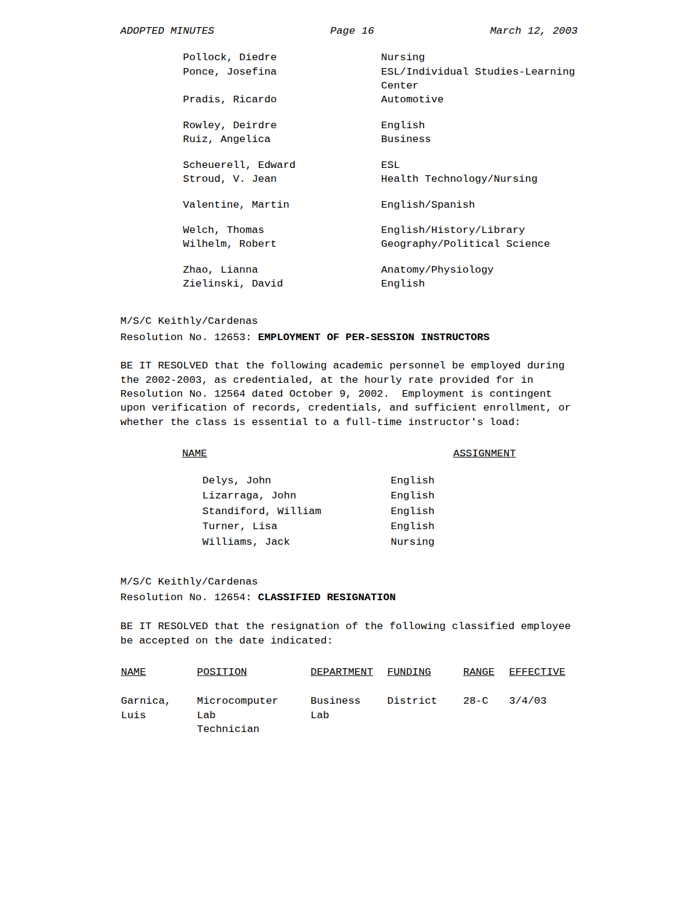ADOPTED MINUTES Page 16 March 12, 2003
| Pollock, Diedre | Nursing |
| Ponce, Josefina | ESL/Individual Studies-Learning Center |
| Pradis, Ricardo | Automotive |
| Rowley, Deirdre | English |
| Ruiz, Angelica | Business |
| Scheuerell, Edward | ESL |
| Stroud, V. Jean | Health Technology/Nursing |
| Valentine, Martin | English/Spanish |
| Welch, Thomas | English/History/Library |
| Wilhelm, Robert | Geography/Political Science |
| Zhao, Lianna | Anatomy/Physiology |
| Zielinski, David | English |
M/S/C Keithly/Cardenas
Resolution No. 12653: EMPLOYMENT OF PER-SESSION INSTRUCTORS
BE IT RESOLVED that the following academic personnel be employed during the 2002-2003, as credentialed, at the hourly rate provided for in Resolution No. 12564 dated October 9, 2002. Employment is contingent upon verification of records, credentials, and sufficient enrollment, or whether the class is essential to a full-time instructor's load:
| NAME | ASSIGNMENT |
| --- | --- |
| Delys, John | English |
| Lizarraga, John | English |
| Standiford, William | English |
| Turner, Lisa | English |
| Williams, Jack | Nursing |
M/S/C Keithly/Cardenas
Resolution No. 12654: CLASSIFIED RESIGNATION
BE IT RESOLVED that the resignation of the following classified employee be accepted on the date indicated:
| NAME | POSITION | DEPARTMENT | FUNDING | RANGE | EFFECTIVE |
| --- | --- | --- | --- | --- | --- |
| Garnica, Luis | Microcomputer Lab Technician | Business Lab | District | 28-C | 3/4/03 |